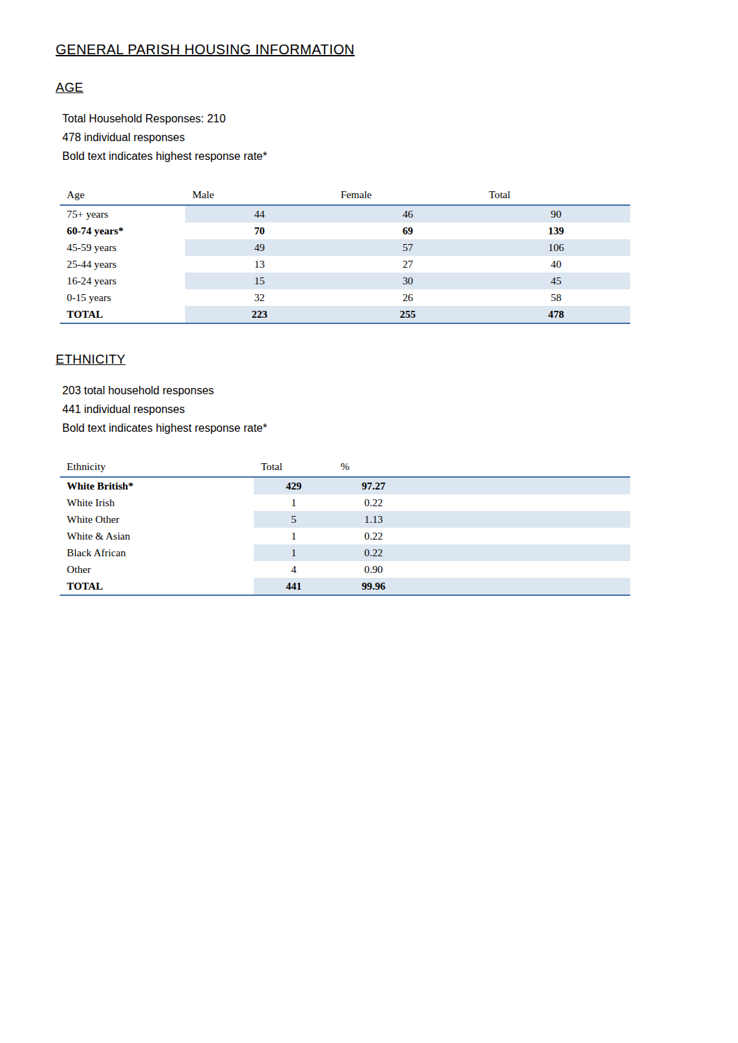GENERAL PARISH HOUSING INFORMATION
AGE
Total Household Responses: 210
478 individual responses
Bold text indicates highest response rate*
| Age | Male | Female | Total |
| --- | --- | --- | --- |
| 75+ years | 44 | 46 | 90 |
| 60-74 years* | 70 | 69 | 139 |
| 45-59 years | 49 | 57 | 106 |
| 25-44 years | 13 | 27 | 40 |
| 16-24 years | 15 | 30 | 45 |
| 0-15 years | 32 | 26 | 58 |
| TOTAL | 223 | 255 | 478 |
ETHNICITY
203 total household responses
441 individual responses
Bold text indicates highest response rate*
| Ethnicity | Total | % | |
| --- | --- | --- | --- |
| White British* | 429 | 97.27 | |
| White Irish | 1 | 0.22 | |
| White Other | 5 | 1.13 | |
| White & Asian | 1 | 0.22 | |
| Black African | 1 | 0.22 | |
| Other | 4 | 0.90 | |
| TOTAL | 441 | 99.96 | |